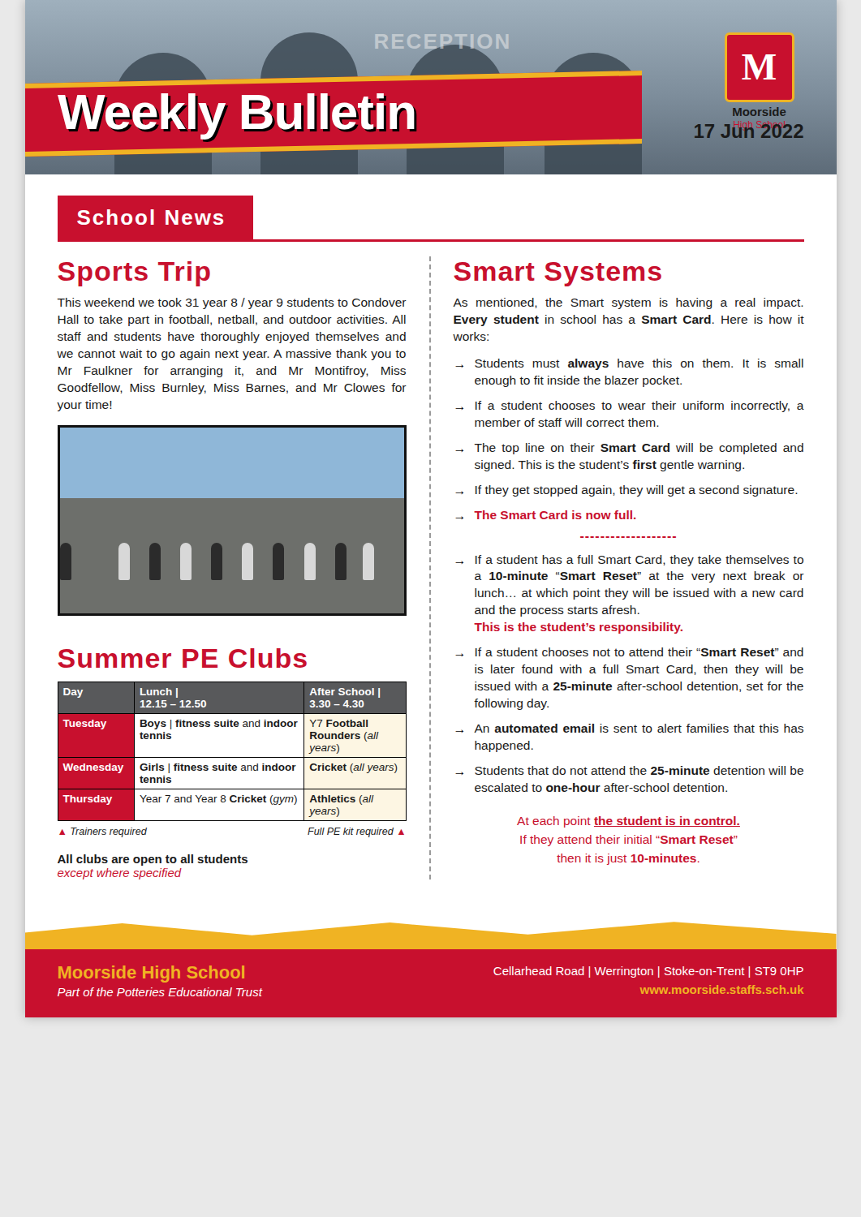Weekly Bulletin
M
MoorsideHigh School
17 Jun 2022
School News
Sports Trip
This weekend we took 31 year 8 / year 9 students to Condover Hall to take part in football, netball, and outdoor activities. All staff and students have thoroughly enjoyed themselves and we cannot wait to go again next year. A massive thank you to Mr Faulkner for arranging it, and Mr Montifroy, Miss Goodfellow, Miss Burnley, Miss Barnes, and Mr Clowes for your time!
Summer PE Clubs
| Day | Lunch / 12.15 – 12.50 | After School / 3.30 – 4.30 |
| --- | --- | --- |
| Tuesday | Boys / fitness suite and indoor tennis | Y7 Football Rounders ( all years ) |
| Wednesday | Girls / fitness suite and indoor tennis | Cricket ( all years ) |
| Thursday | Year 7 and Year 8 Cricket ( gym ) | Athletics ( all years ) |
▲ Trainers required Full PE kit required ▲
All clubs are open to all students except where specified
Smart Systems
As mentioned, the Smart system is having a real impact. Every student in school has a Smart Card. Here is how it works:
Students must always have this on them. It is small enough to fit inside the blazer pocket.
If a student chooses to wear their uniform incorrectly, a member of staff will correct them.
The top line on their Smart Card will be completed and signed. This is the student’s first gentle warning.
If they get stopped again, they will get a second signature.
The Smart Card is now full.
-------------------
If a student has a full Smart Card, they take themselves to a 10-minute “Smart Reset” at the very next break or lunch… at which point they will be issued with a new card and the process starts afresh.
This is the student’s responsibility.
If a student chooses not to attend their “Smart Reset” and is later found with a full Smart Card, then they will be issued with a 25-minute after-school detention, set for the following day.
An automated email is sent to alert families that this has happened.
Students that do not attend the 25-minute detention will be escalated to one-hour after-school detention.
At each point the student is in control.
If they attend their initial “Smart Reset”
then it is just 10-minutes.
Moorside High School Part of the Potteries Educational Trust
Cellarhead Road | Werrington | Stoke-on-Trent | ST9 0HP
www.moorside.staffs.sch.uk